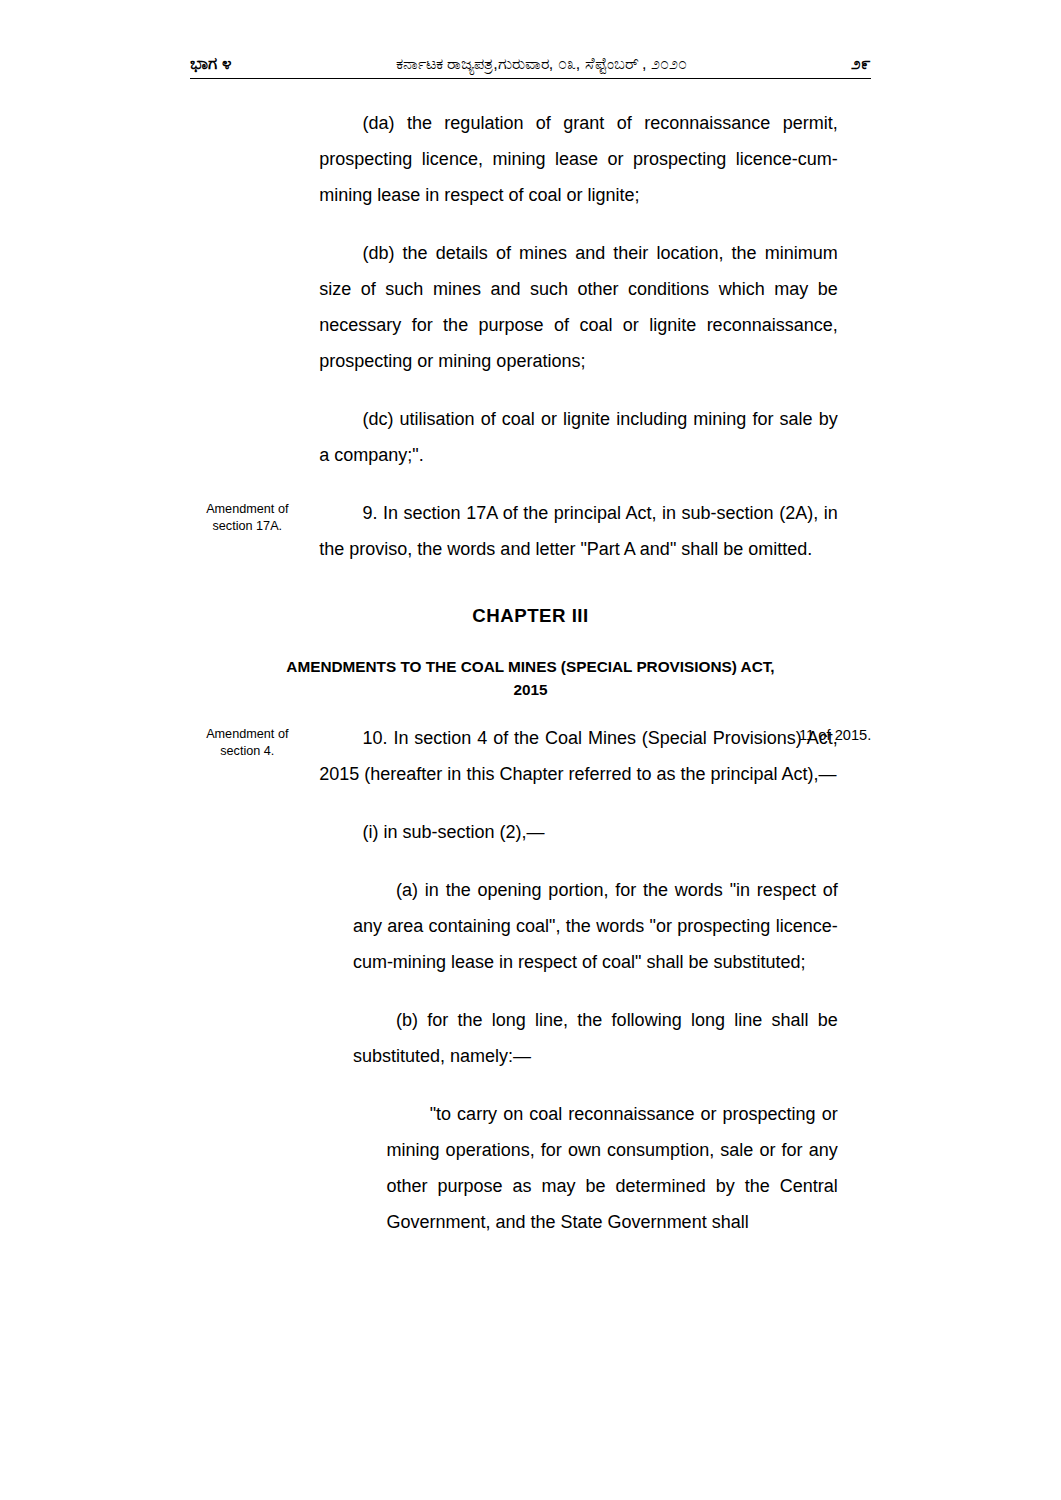ಭಾಗ ೪
ಕರ್ನಾಟಕ ರಾಜ್ಯಪತ್ರ,ಗುರುವಾರ, ೦೩, ಸೆಪ್ಟೆಂಬರ್ , ೨೦೨೦
೨೯
(da) the regulation of grant of reconnaissance permit, prospecting licence, mining lease or prospecting licence-cum-mining lease in respect of coal or lignite;
(db) the details of mines and their location, the minimum size of such mines and such other conditions which may be necessary for the purpose of coal or lignite reconnaissance, prospecting or mining operations;
(dc) utilisation of coal or lignite including mining for sale by a company;".
Amendment of section 17A.
9. In section 17A of the principal Act, in sub-section (2A), in the proviso, the words and letter "Part A and" shall be omitted.
CHAPTER III
AMENDMENTS TO THE COAL MINES (SPECIAL PROVISIONS) ACT,
2015
Amendment of section 4.
11 of 2015.
10. In section 4 of the Coal Mines (Special Provisions) Act, 2015 (hereafter in this Chapter referred to as the principal Act),—
(i) in sub-section (2),—
(a) in the opening portion, for the words "in respect of any area containing coal", the words "or prospecting licence-cum-mining lease in respect of coal" shall be substituted;
(b) for the long line, the following long line shall be substituted, namely:—
"to carry on coal reconnaissance or prospecting or mining operations, for own consumption, sale or for any other purpose as may be determined by the Central Government, and the State Government shall